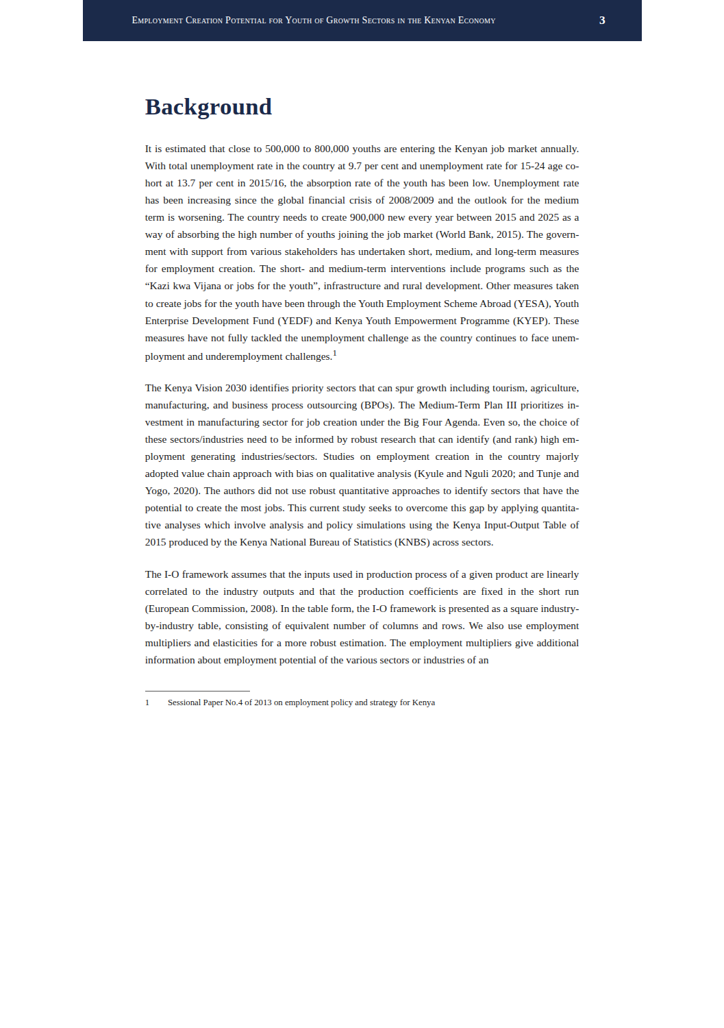Employment Creation Potential for Youth of Growth Sectors in the Kenyan Economy
3
Background
It is estimated that close to 500,000 to 800,000 youths are entering the Kenyan job market annually. With total unemployment rate in the country at 9.7 per cent and unemployment rate for 15-24 age cohort at 13.7 per cent in 2015/16, the absorption rate of the youth has been low. Unemployment rate has been increasing since the global financial crisis of 2008/2009 and the outlook for the medium term is worsening. The country needs to create 900,000 new every year between 2015 and 2025 as a way of absorbing the high number of youths joining the job market (World Bank, 2015). The government with support from various stakeholders has undertaken short, medium, and long-term measures for employment creation. The short- and medium-term interventions include programs such as the “Kazi kwa Vijana or jobs for the youth”, infrastructure and rural development. Other measures taken to create jobs for the youth have been through the Youth Employment Scheme Abroad (YESA), Youth Enterprise Development Fund (YEDF) and Kenya Youth Empowerment Programme (KYEP). These measures have not fully tackled the unemployment challenge as the country continues to face unemployment and underemployment challenges.1
The Kenya Vision 2030 identifies priority sectors that can spur growth including tourism, agriculture, manufacturing, and business process outsourcing (BPOs). The Medium-Term Plan III prioritizes investment in manufacturing sector for job creation under the Big Four Agenda. Even so, the choice of these sectors/industries need to be informed by robust research that can identify (and rank) high employment generating industries/sectors. Studies on employment creation in the country majorly adopted value chain approach with bias on qualitative analysis (Kyule and Nguli 2020; and Tunje and Yogo, 2020). The authors did not use robust quantitative approaches to identify sectors that have the potential to create the most jobs. This current study seeks to overcome this gap by applying quantitative analyses which involve analysis and policy simulations using the Kenya Input-Output Table of 2015 produced by the Kenya National Bureau of Statistics (KNBS) across sectors.
The I-O framework assumes that the inputs used in production process of a given product are linearly correlated to the industry outputs and that the production coefficients are fixed in the short run (European Commission, 2008). In the table form, the I-O framework is presented as a square industry-by-industry table, consisting of equivalent number of columns and rows. We also use employment multipliers and elasticities for a more robust estimation. The employment multipliers give additional information about employment potential of the various sectors or industries of an
1 Sessional Paper No.4 of 2013 on employment policy and strategy for Kenya